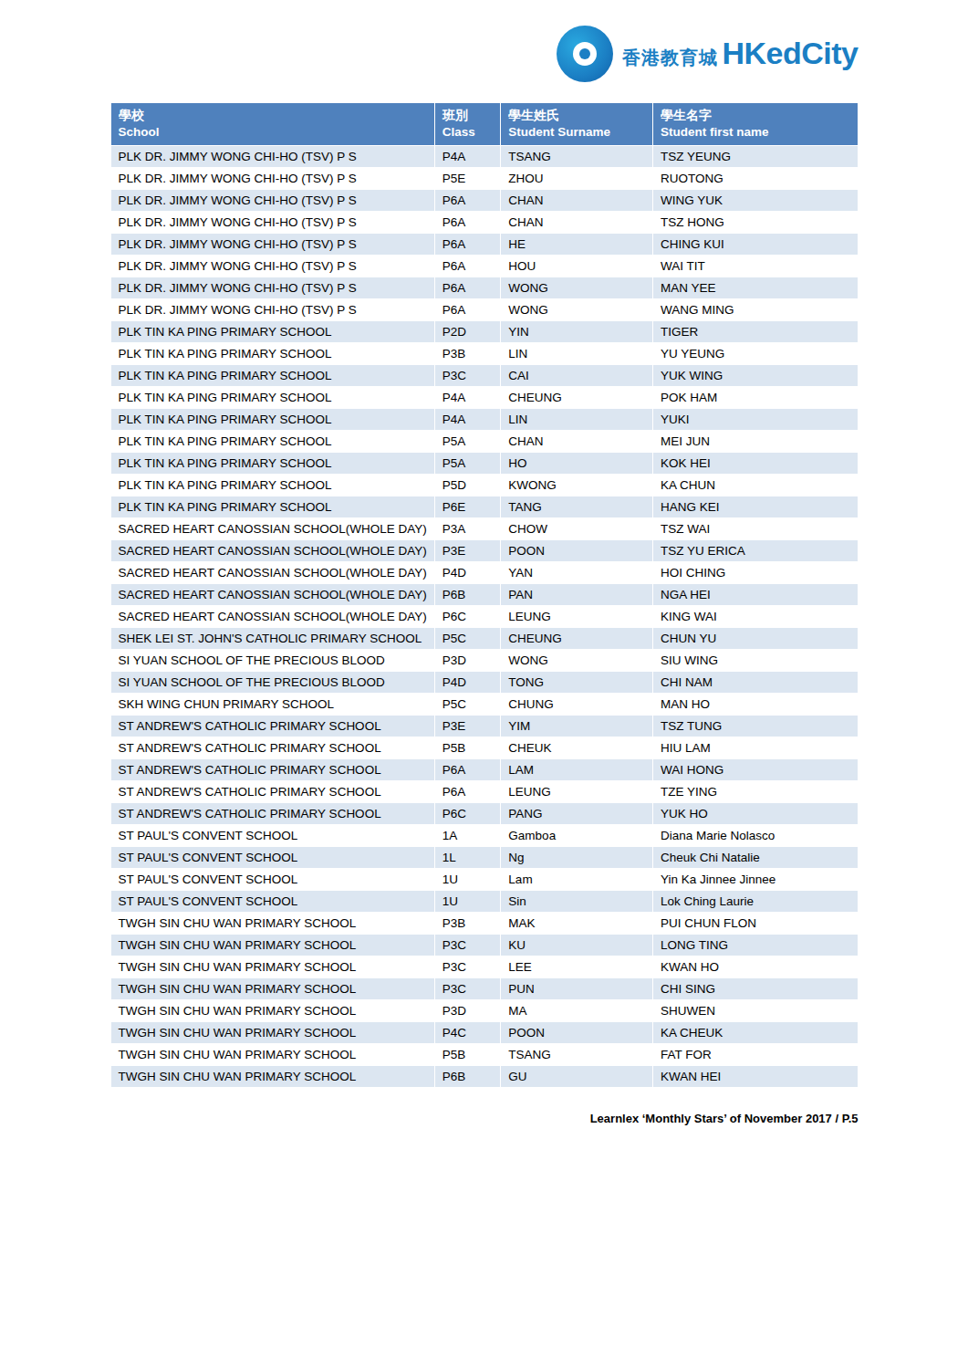香港教育城 HK edCity
| 學校 School | 班別 Class | 學生姓氏 Student Surname | 學生名字 Student first name |
| --- | --- | --- | --- |
| PLK DR. JIMMY WONG CHI-HO (TSV) P S | P4A | TSANG | TSZ YEUNG |
| PLK DR. JIMMY WONG CHI-HO (TSV) P S | P5E | ZHOU | RUOTONG |
| PLK DR. JIMMY WONG CHI-HO (TSV) P S | P6A | CHAN | WING YUK |
| PLK DR. JIMMY WONG CHI-HO (TSV) P S | P6A | CHAN | TSZ HONG |
| PLK DR. JIMMY WONG CHI-HO (TSV) P S | P6A | HE | CHING KUI |
| PLK DR. JIMMY WONG CHI-HO (TSV) P S | P6A | HOU | WAI TIT |
| PLK DR. JIMMY WONG CHI-HO (TSV) P S | P6A | WONG | MAN YEE |
| PLK DR. JIMMY WONG CHI-HO (TSV) P S | P6A | WONG | WANG MING |
| PLK TIN KA PING PRIMARY SCHOOL | P2D | YIN | TIGER |
| PLK TIN KA PING PRIMARY SCHOOL | P3B | LIN | YU YEUNG |
| PLK TIN KA PING PRIMARY SCHOOL | P3C | CAI | YUK WING |
| PLK TIN KA PING PRIMARY SCHOOL | P4A | CHEUNG | POK HAM |
| PLK TIN KA PING PRIMARY SCHOOL | P4A | LIN | YUKI |
| PLK TIN KA PING PRIMARY SCHOOL | P5A | CHAN | MEI JUN |
| PLK TIN KA PING PRIMARY SCHOOL | P5A | HO | KOK HEI |
| PLK TIN KA PING PRIMARY SCHOOL | P5D | KWONG | KA CHUN |
| PLK TIN KA PING PRIMARY SCHOOL | P6E | TANG | HANG KEI |
| SACRED HEART CANOSSIAN SCHOOL(WHOLE DAY) | P3A | CHOW | TSZ WAI |
| SACRED HEART CANOSSIAN SCHOOL(WHOLE DAY) | P3E | POON | TSZ YU ERICA |
| SACRED HEART CANOSSIAN SCHOOL(WHOLE DAY) | P4D | YAN | HOI CHING |
| SACRED HEART CANOSSIAN SCHOOL(WHOLE DAY) | P6B | PAN | NGA HEI |
| SACRED HEART CANOSSIAN SCHOOL(WHOLE DAY) | P6C | LEUNG | KING WAI |
| SHEK LEI ST. JOHN'S CATHOLIC PRIMARY SCHOOL | P5C | CHEUNG | CHUN YU |
| SI YUAN SCHOOL OF THE PRECIOUS BLOOD | P3D | WONG | SIU WING |
| SI YUAN SCHOOL OF THE PRECIOUS BLOOD | P4D | TONG | CHI NAM |
| SKH WING CHUN PRIMARY SCHOOL | P5C | CHUNG | MAN HO |
| ST ANDREW'S CATHOLIC PRIMARY SCHOOL | P3E | YIM | TSZ TUNG |
| ST ANDREW'S CATHOLIC PRIMARY SCHOOL | P5B | CHEUK | HIU LAM |
| ST ANDREW'S CATHOLIC PRIMARY SCHOOL | P6A | LAM | WAI HONG |
| ST ANDREW'S CATHOLIC PRIMARY SCHOOL | P6A | LEUNG | TZE YING |
| ST ANDREW'S CATHOLIC PRIMARY SCHOOL | P6C | PANG | YUK HO |
| ST PAUL'S CONVENT SCHOOL | 1A | Gamboa | Diana Marie Nolasco |
| ST PAUL'S CONVENT SCHOOL | 1L | Ng | Cheuk Chi Natalie |
| ST PAUL'S CONVENT SCHOOL | 1U | Lam | Yin Ka Jinnee Jinnee |
| ST PAUL'S CONVENT SCHOOL | 1U | Sin | Lok Ching Laurie |
| TWGH SIN CHU WAN PRIMARY SCHOOL | P3B | MAK | PUI CHUN FLON |
| TWGH SIN CHU WAN PRIMARY SCHOOL | P3C | KU | LONG TING |
| TWGH SIN CHU WAN PRIMARY SCHOOL | P3C | LEE | KWAN HO |
| TWGH SIN CHU WAN PRIMARY SCHOOL | P3C | PUN | CHI SING |
| TWGH SIN CHU WAN PRIMARY SCHOOL | P3D | MA | SHUWEN |
| TWGH SIN CHU WAN PRIMARY SCHOOL | P4C | POON | KA CHEUK |
| TWGH SIN CHU WAN PRIMARY SCHOOL | P5B | TSANG | FAT FOR |
| TWGH SIN CHU WAN PRIMARY SCHOOL | P6B | GU | KWAN HEI |
Learnlex ‘Monthly Stars’ of November 2017 / P.5